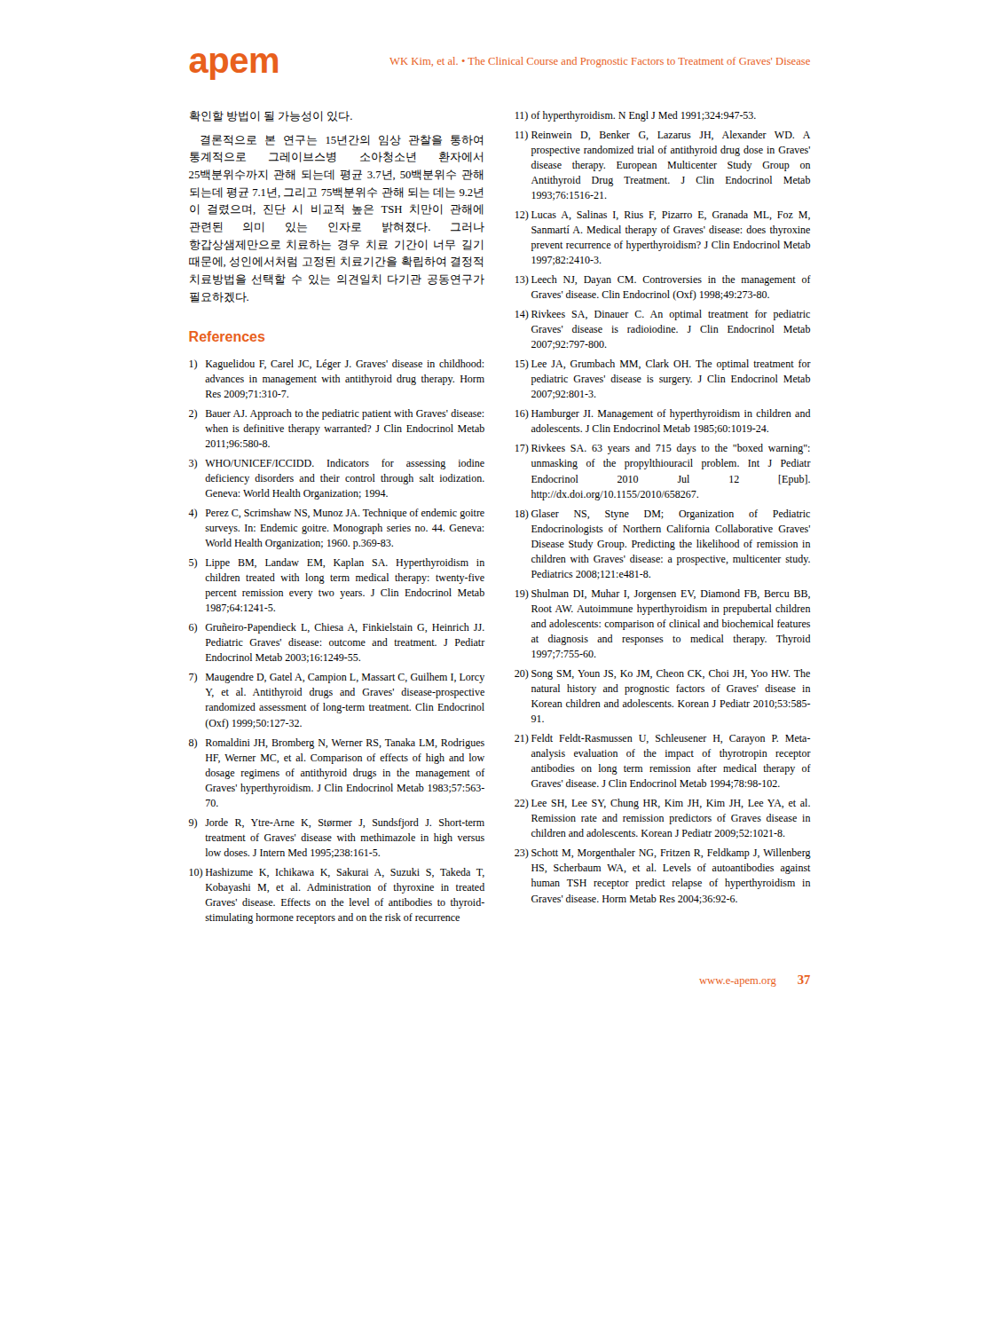apem
WK Kim, et al. • The Clinical Course and Prognostic Factors to Treatment of Graves' Disease
확인할 방법이 될 가능성이 있다.
결론적으로 본 연구는 15년간의 임상 관찰을 통하여 통계적으로 그레이브스병 소아청소년 환자에서 25백분위수까지 관해 되는데 평균 3.7년, 50백분위수 관해 되는데 평균 7.1년, 그리고 75백분위수 관해 되는 데는 9.2년 이 걸렸으며, 진단 시 비교적 높은 TSH 치만이 관해에 관련된 의미 있는 인자로 밝혀졌다. 그러나 항갑상샘제만으로 치료하는 경우 치료 기간이 너무 길기 때문에, 성인에서처럼 고정된 치료기간을 확립하여 결정적 치료방법을 선택할 수 있는 의견일치 다기관 공동연구가 필요하겠다.
References
Kaguelidou F, Carel JC, Léger J. Graves' disease in childhood: advances in management with antithyroid drug therapy. Horm Res 2009;71:310-7.
Bauer AJ. Approach to the pediatric patient with Graves' disease: when is definitive therapy warranted? J Clin Endocrinol Metab 2011;96:580-8.
WHO/UNICEF/ICCIDD. Indicators for assessing iodine deficiency disorders and their control through salt iodization. Geneva: World Health Organization; 1994.
Perez C, Scrimshaw NS, Munoz JA. Technique of endemic goitre surveys. In: Endemic goitre. Monograph series no. 44. Geneva: World Health Organization; 1960. p.369-83.
Lippe BM, Landaw EM, Kaplan SA. Hyperthyroidism in children treated with long term medical therapy: twenty-five percent remission every two years. J Clin Endocrinol Metab 1987;64:1241-5.
Gruñeiro-Papendieck L, Chiesa A, Finkielstain G, Heinrich JJ. Pediatric Graves' disease: outcome and treatment. J Pediatr Endocrinol Metab 2003;16:1249-55.
Maugendre D, Gatel A, Campion L, Massart C, Guilhem I, Lorcy Y, et al. Antithyroid drugs and Graves' disease-prospective randomized assessment of long-term treatment. Clin Endocrinol (Oxf) 1999;50:127-32.
Romaldini JH, Bromberg N, Werner RS, Tanaka LM, Rodrigues HF, Werner MC, et al. Comparison of effects of high and low dosage regimens of antithyroid drugs in the management of Graves' hyperthyroidism. J Clin Endocrinol Metab 1983;57:563-70.
Jorde R, Ytre-Arne K, Størmer J, Sundsfjord J. Short-term treatment of Graves' disease with methimazole in high versus low doses. J Intern Med 1995;238:161-5.
Hashizume K, Ichikawa K, Sakurai A, Suzuki S, Takeda T, Kobayashi M, et al. Administration of thyroxine in treated Graves' disease. Effects on the level of antibodies to thyroid-stimulating hormone receptors and on the risk of recurrence
of hyperthyroidism. N Engl J Med 1991;324:947-53.
Reinwein D, Benker G, Lazarus JH, Alexander WD. A prospective randomized trial of antithyroid drug dose in Graves' disease therapy. European Multicenter Study Group on Antithyroid Drug Treatment. J Clin Endocrinol Metab 1993;76:1516-21.
Lucas A, Salinas I, Rius F, Pizarro E, Granada ML, Foz M, Sanmartí A. Medical therapy of Graves' disease: does thyroxine prevent recurrence of hyperthyroidism? J Clin Endocrinol Metab 1997;82:2410-3.
Leech NJ, Dayan CM. Controversies in the management of Graves' disease. Clin Endocrinol (Oxf) 1998;49:273-80.
Rivkees SA, Dinauer C. An optimal treatment for pediatric Graves' disease is radioiodine. J Clin Endocrinol Metab 2007;92:797-800.
Lee JA, Grumbach MM, Clark OH. The optimal treatment for pediatric Graves' disease is surgery. J Clin Endocrinol Metab 2007;92:801-3.
Hamburger JI. Management of hyperthyroidism in children and adolescents. J Clin Endocrinol Metab 1985;60:1019-24.
Rivkees SA. 63 years and 715 days to the "boxed warning": unmasking of the propylthiouracil problem. Int J Pediatr Endocrinol 2010 Jul 12 [Epub]. http://dx.doi.org/10.1155/2010/658267.
Glaser NS, Styne DM; Organization of Pediatric Endocrinologists of Northern California Collaborative Graves' Disease Study Group. Predicting the likelihood of remission in children with Graves' disease: a prospective, multicenter study. Pediatrics 2008;121:e481-8.
Shulman DI, Muhar I, Jorgensen EV, Diamond FB, Bercu BB, Root AW. Autoimmune hyperthyroidism in prepubertal children and adolescents: comparison of clinical and biochemical features at diagnosis and responses to medical therapy. Thyroid 1997;7:755-60.
Song SM, Youn JS, Ko JM, Cheon CK, Choi JH, Yoo HW. The natural history and prognostic factors of Graves' disease in Korean children and adolescents. Korean J Pediatr 2010;53:585-91.
Feldt Feldt-Rasmussen U, Schleusener H, Carayon P. Meta-analysis evaluation of the impact of thyrotropin receptor antibodies on long term remission after medical therapy of Graves' disease. J Clin Endocrinol Metab 1994;78:98-102.
Lee SH, Lee SY, Chung HR, Kim JH, Kim JH, Lee YA, et al. Remission rate and remission predictors of Graves disease in children and adolescents. Korean J Pediatr 2009;52:1021-8.
Schott M, Morgenthaler NG, Fritzen R, Feldkamp J, Willenberg HS, Scherbaum WA, et al. Levels of autoantibodies against human TSH receptor predict relapse of hyperthyroidism in Graves' disease. Horm Metab Res 2004;36:92-6.
www.e-apem.org 37